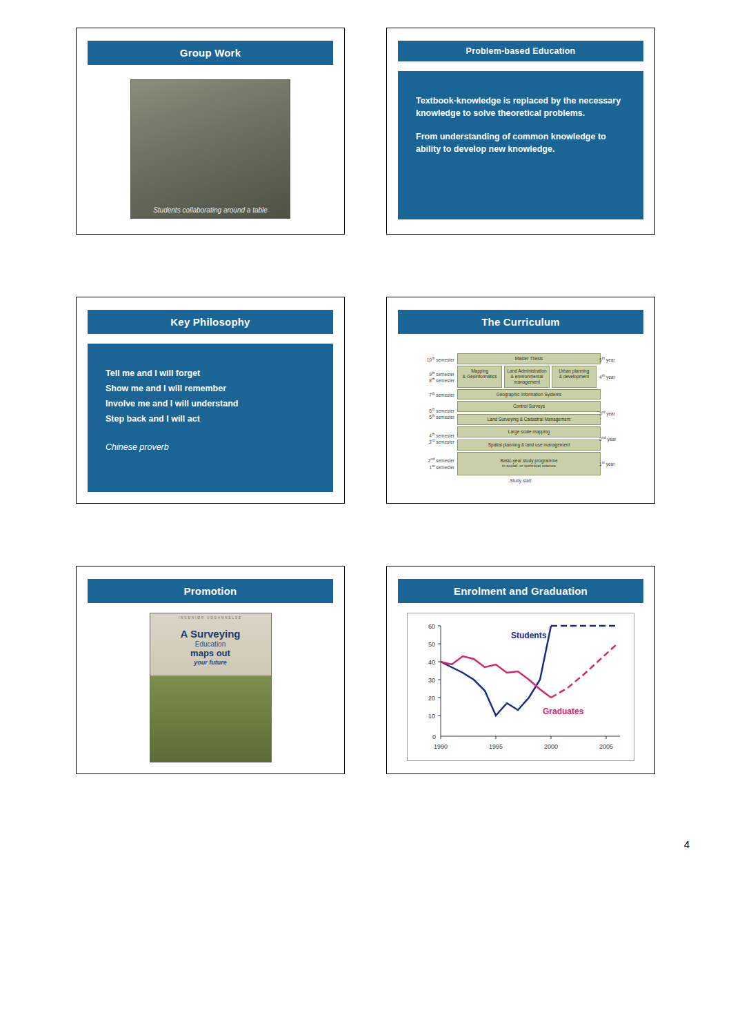Group Work
Students collaborating around a table
Problem-based Education
Textbook-knowledge is replaced by the necessary knowledge to solve theoretical problems.
From understanding of common knowledge to ability to develop new knowledge.
Key Philosophy
Tell me and I will forget
Show me and I will remember
Involve me and I will understand
Step back and I will act
Chinese proverb
The Curriculum
| 10 th semester | Master Thesis | 5 th year |
| 9 th semester 8 th semester | Mapping & Geoinformatics Land Administration & environmental management Urban planning & development | 4 th year |
| 7 th semester | Geographic Information Systems | |
| 6 th semester 5 th semester | Control Surveys Land Surveying & Cadastral Management | 3 rd year |
| 4 th semester 3 rd semester | Large scale mapping Spatial planning & land use management | 2 nd year |
| 2 nd semester 1 st semester | Basic-year study programme in social- or technical science | 1 st year |
Study start
Promotion
INGENIØR UDDANNELSE
A Surveying Education maps out your future
Enrolment and Graduation
60 50 40 30 20 10 0 1990 1995 2000 2005 Students Graduates
4